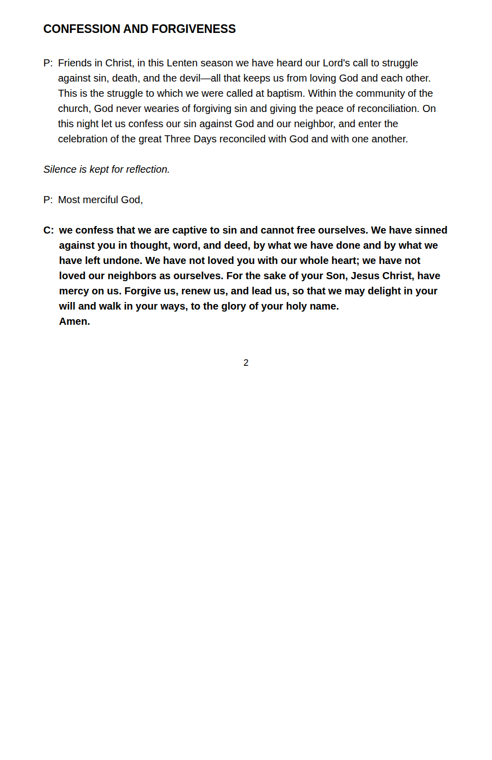Confession and Forgiveness
P: Friends in Christ, in this Lenten season we have heard our Lord's call to struggle against sin, death, and the devil—all that keeps us from loving God and each other. This is the struggle to which we were called at baptism. Within the community of the church, God never wearies of forgiving sin and giving the peace of reconciliation. On this night let us confess our sin against God and our neighbor, and enter the celebration of the great Three Days reconciled with God and with one another.
Silence is kept for reflection.
P: Most merciful God,
C: we confess that we are captive to sin and cannot free ourselves. We have sinned against you in thought, word, and deed, by what we have done and by what we have left undone. We have not loved you with our whole heart; we have not loved our neighbors as ourselves. For the sake of your Son, Jesus Christ, have mercy on us. Forgive us, renew us, and lead us, so that we may delight in your will and walk in your ways, to the glory of your holy name.Amen.
2